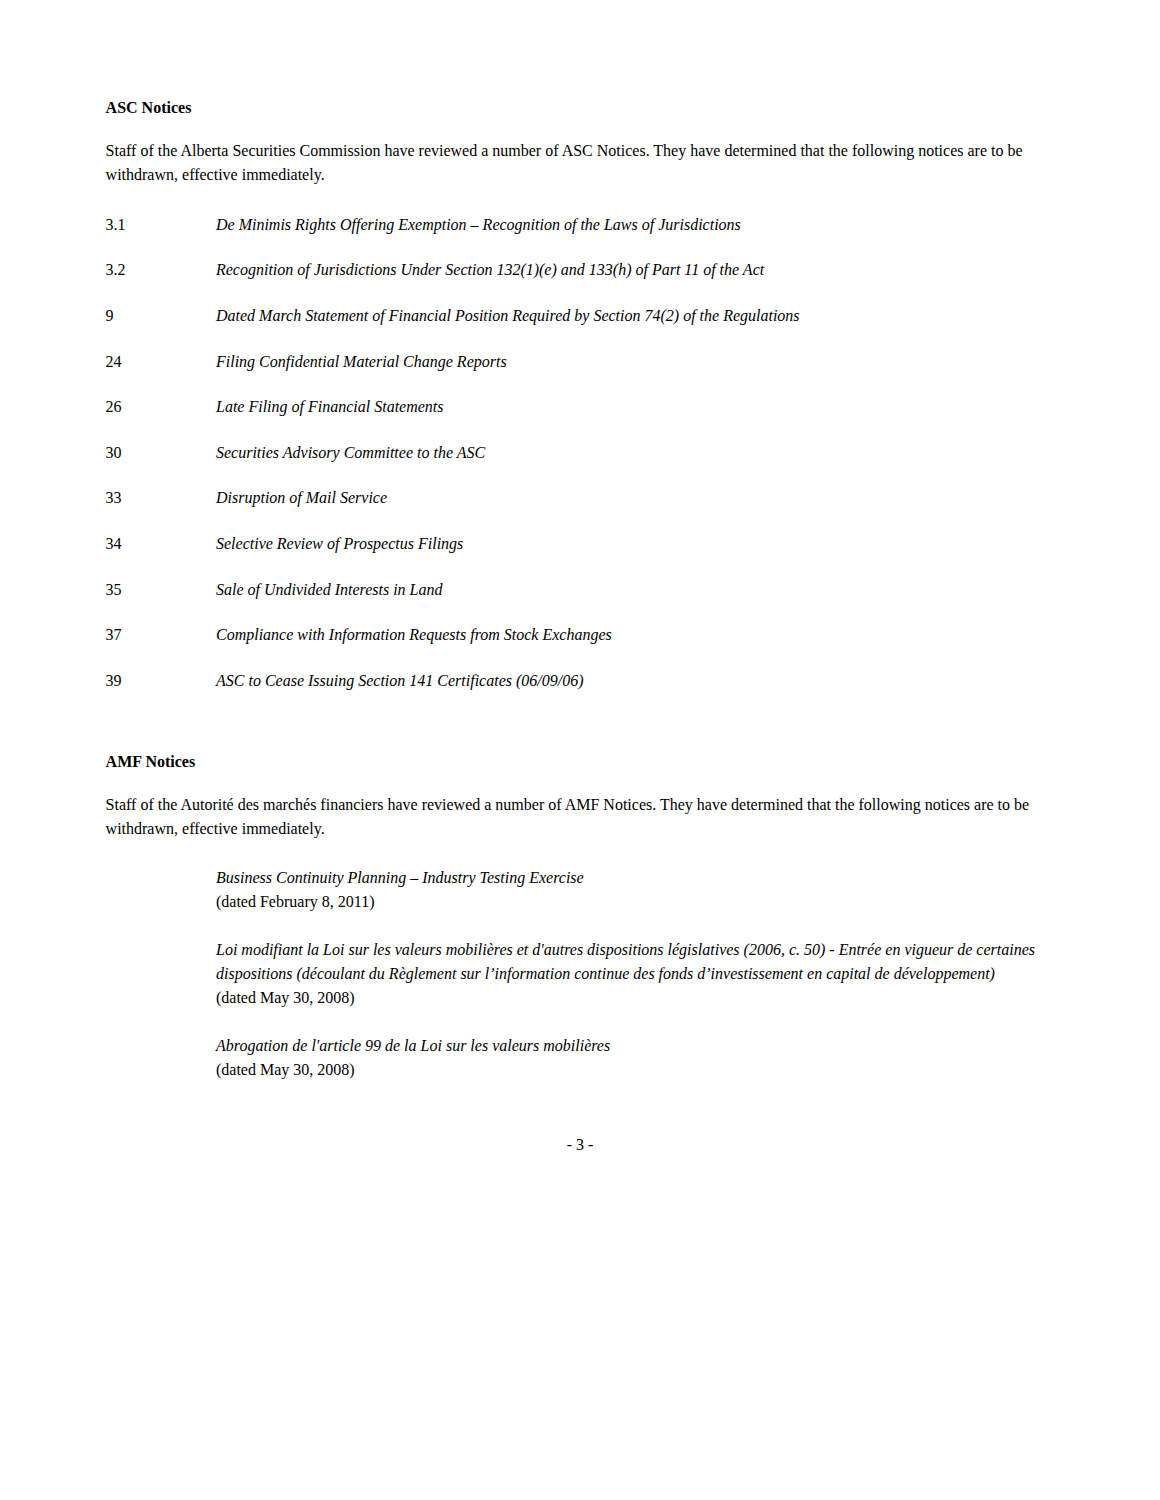ASC Notices
Staff of the Alberta Securities Commission have reviewed a number of ASC Notices. They have determined that the following notices are to be withdrawn, effective immediately.
| 3.1 | De Minimis Rights Offering Exemption – Recognition of the Laws of Jurisdictions |
| 3.2 | Recognition of Jurisdictions Under Section 132(1)(e) and 133(h) of Part 11 of the Act |
| 9 | Dated March Statement of Financial Position Required by Section 74(2) of the Regulations |
| 24 | Filing Confidential Material Change Reports |
| 26 | Late Filing of Financial Statements |
| 30 | Securities Advisory Committee to the ASC |
| 33 | Disruption of Mail Service |
| 34 | Selective Review of Prospectus Filings |
| 35 | Sale of Undivided Interests in Land |
| 37 | Compliance with Information Requests from Stock Exchanges |
| 39 | ASC to Cease Issuing Section 141 Certificates (06/09/06) |
AMF Notices
Staff of the Autorité des marchés financiers have reviewed a number of AMF Notices. They have determined that the following notices are to be withdrawn, effective immediately.
Business Continuity Planning – Industry Testing Exercise
(dated February 8, 2011)
Loi modifiant la Loi sur les valeurs mobilières et d'autres dispositions législatives (2006, c. 50) - Entrée en vigueur de certaines dispositions (découlant du Règlement sur l’information continue des fonds d’investissement en capital de développement)
(dated May 30, 2008)
Abrogation de l'article 99 de la Loi sur les valeurs mobilières
(dated May 30, 2008)
- 3 -